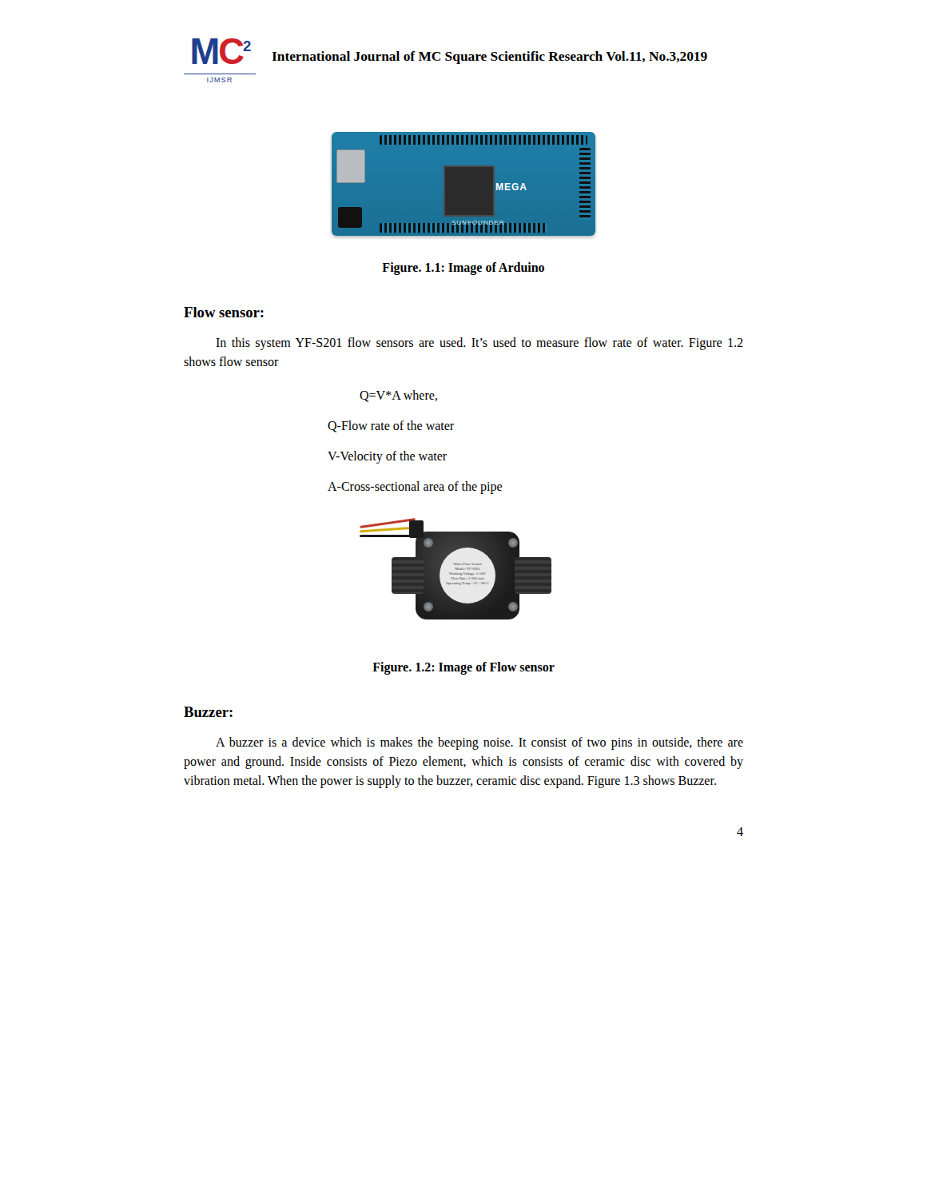MC2
IJMSR
International Journal of MC Square Scientific Research Vol.11, No.3,2019
MEGA
SUNFOUNDER
Figure. 1.1: Image of Arduino
Flow sensor:
In this system YF-S201 flow sensors are used. It’s used to measure flow rate of water. Figure 1.2 shows flow sensor
Q=V*A where,
Q-Flow rate of the water
V-Velocity of the water
A-Cross-sectional area of the pipe
Water Flow Sensor
Model: YF-S201
Working Voltage: 5-18V
Flow Rate: 1-30L/min
Operating Temp: -25~+80°C
Figure. 1.2: Image of Flow sensor
Buzzer:
A buzzer is a device which is makes the beeping noise. It consist of two pins in outside, there are power and ground. Inside consists of Piezo element, which is consists of ceramic disc with covered by vibration metal. When the power is supply to the buzzer, ceramic disc expand. Figure 1.3 shows Buzzer.
4